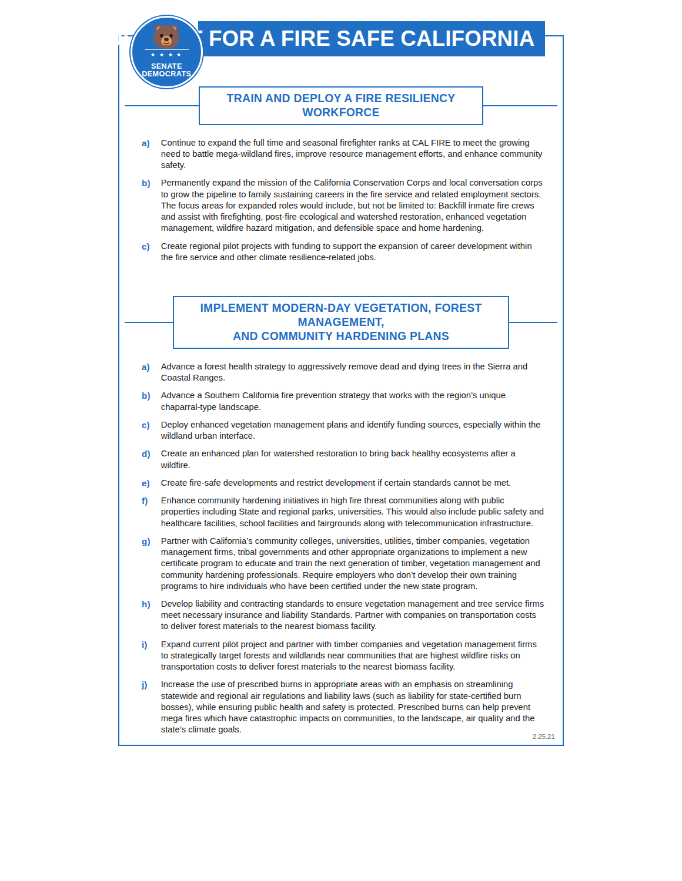A BLUEPRINT FOR A FIRE SAFE CALIFORNIA
🐻
★ ★ ★ ★
SENATE
DEMOCRATS
TRAIN AND DEPLOY A FIRE RESILIENCY WORKFORCE
Continue to expand the full time and seasonal firefighter ranks at CAL FIRE to meet the growing need to battle mega-wildland fires, improve resource management efforts, and enhance community safety.
Permanently expand the mission of the California Conservation Corps and local conversation corps to grow the pipeline to family sustaining careers in the fire service and related employment sectors. The focus areas for expanded roles would include, but not be limited to: Backfill inmate fire crews and assist with firefighting, post-fire ecological and watershed restoration, enhanced vegetation management, wildfire hazard mitigation, and defensible space and home hardening.
Create regional pilot projects with funding to support the expansion of career development within the fire service and other climate resilience-related jobs.
IMPLEMENT MODERN-DAY VEGETATION, FOREST MANAGEMENT,
AND COMMUNITY HARDENING PLANS
Advance a forest health strategy to aggressively remove dead and dying trees in the Sierra and Coastal Ranges.
Advance a Southern California fire prevention strategy that works with the region’s unique chaparral-type landscape.
Deploy enhanced vegetation management plans and identify funding sources, especially within the wildland urban interface.
Create an enhanced plan for watershed restoration to bring back healthy ecosystems after a wildfire.
Create fire-safe developments and restrict development if certain standards cannot be met.
Enhance community hardening initiatives in high fire threat communities along with public properties including State and regional parks, universities. This would also include public safety and healthcare facilities, school facilities and fairgrounds along with telecommunication infrastructure.
Partner with California’s community colleges, universities, utilities, timber companies, vegetation management firms, tribal governments and other appropriate organizations to implement a new certificate program to educate and train the next generation of timber, vegetation management and community hardening professionals. Require employers who don’t develop their own training programs to hire individuals who have been certified under the new state program.
Develop liability and contracting standards to ensure vegetation management and tree service firms meet necessary insurance and liability Standards. Partner with companies on transportation costs to deliver forest materials to the nearest biomass facility.
Expand current pilot project and partner with timber companies and vegetation management firms to strategically target forests and wildlands near communities that are highest wildfire risks on transportation costs to deliver forest materials to the nearest biomass facility.
Increase the use of prescribed burns in appropriate areas with an emphasis on streamlining statewide and regional air regulations and liability laws (such as liability for state-certified burn bosses), while ensuring public health and safety is protected. Prescribed burns can help prevent mega fires which have catastrophic impacts on communities, to the landscape, air quality and the state’s climate goals.
2.25.21